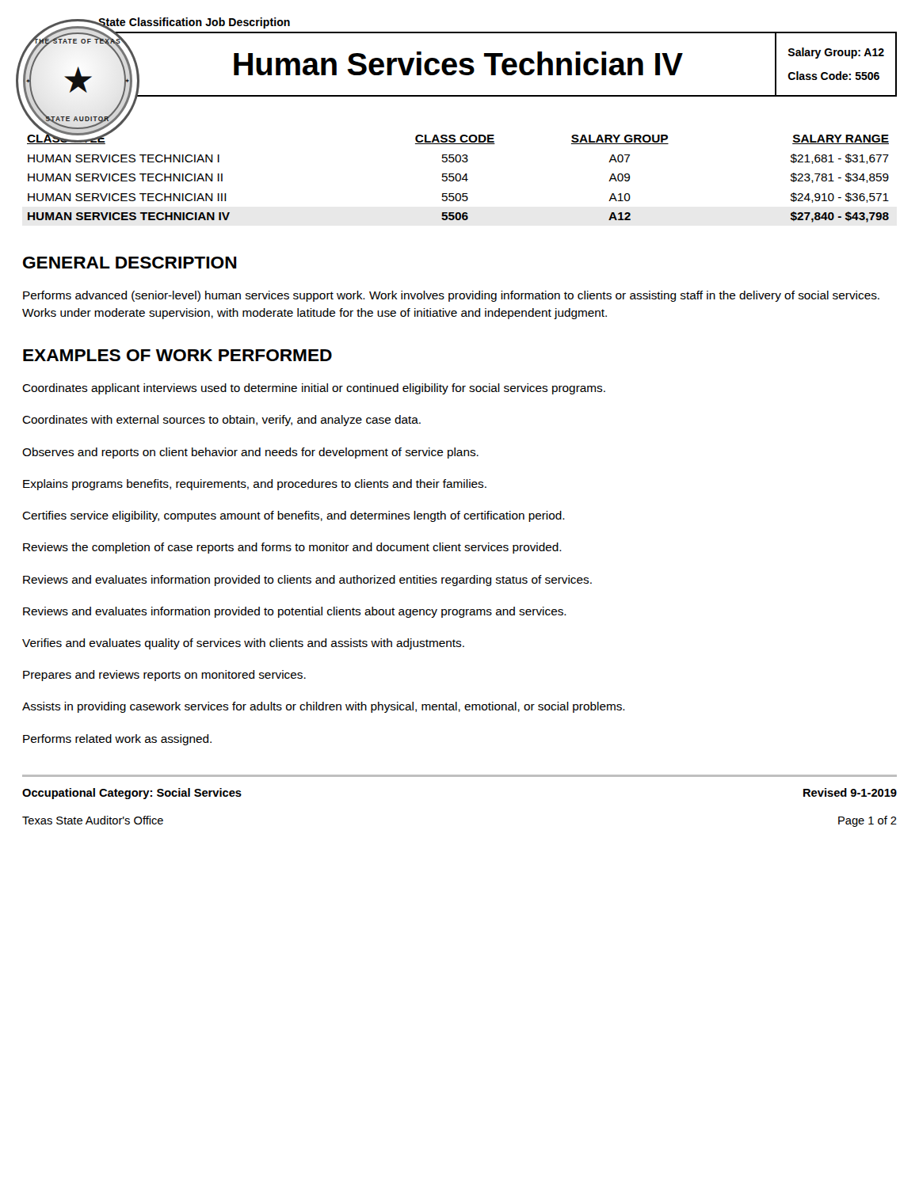State Classification Job Description
THE STATE OF TEXAS
★
STATE AUDITOR
✦
✦
Human Services Technician IV
Salary Group: A12
Class Code: 5506
| CLASS TITLE | CLASS CODE | SALARY GROUP | SALARY RANGE |
| --- | --- | --- | --- |
| HUMAN SERVICES TECHNICIAN I | 5503 | A07 | $21,681 - $31,677 |
| HUMAN SERVICES TECHNICIAN II | 5504 | A09 | $23,781 - $34,859 |
| HUMAN SERVICES TECHNICIAN III | 5505 | A10 | $24,910 - $36,571 |
| HUMAN SERVICES TECHNICIAN IV | 5506 | A12 | $27,840 - $43,798 |
GENERAL DESCRIPTION
Performs advanced (senior-level) human services support work. Work involves providing information to clients or assisting staff in the delivery of social services. Works under moderate supervision, with moderate latitude for the use of initiative and independent judgment.
EXAMPLES OF WORK PERFORMED
Coordinates applicant interviews used to determine initial or continued eligibility for social services programs.
Coordinates with external sources to obtain, verify, and analyze case data.
Observes and reports on client behavior and needs for development of service plans.
Explains programs benefits, requirements, and procedures to clients and their families.
Certifies service eligibility, computes amount of benefits, and determines length of certification period.
Reviews the completion of case reports and forms to monitor and document client services provided.
Reviews and evaluates information provided to clients and authorized entities regarding status of services.
Reviews and evaluates information provided to potential clients about agency programs and services.
Verifies and evaluates quality of services with clients and assists with adjustments.
Prepares and reviews reports on monitored services.
Assists in providing casework services for adults or children with physical, mental, emotional, or social problems.
Performs related work as assigned.
Occupational Category: Social Services
Revised 9-1-2019
Texas State Auditor's Office
Page 1 of 2